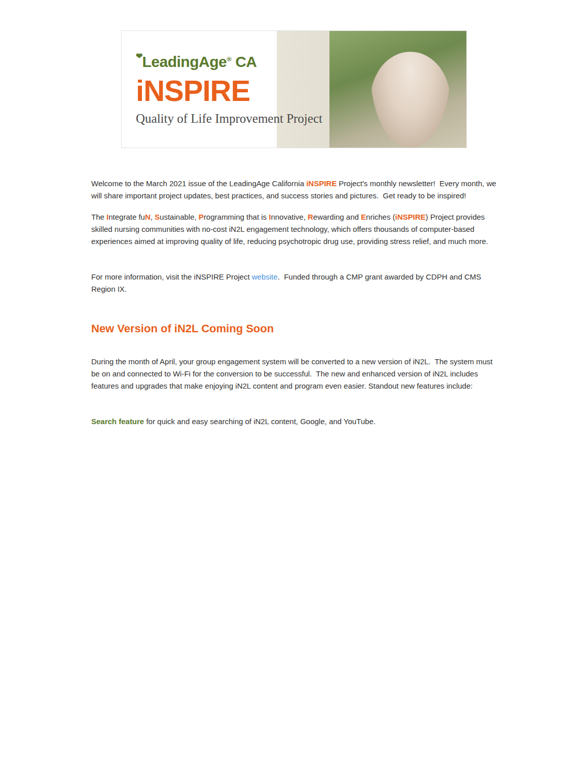❤LeadingAge® CA
iNSPIRE
Quality of Life Improvement Project
Welcome to the March 2021 issue of the LeadingAge California iNSPIRE Project's monthly newsletter! Every month, we will share important project updates, best practices, and success stories and pictures. Get ready to be inspired!
The Integrate fuN, Sustainable, Programming that is Innovative, Rewarding and Enriches (iNSPIRE) Project provides skilled nursing communities with no-cost iN2L engagement technology, which offers thousands of computer-based experiences aimed at improving quality of life, reducing psychotropic drug use, providing stress relief, and much more.
For more information, visit the iNSPIRE Project website. Funded through a CMP grant awarded by CDPH and CMS Region IX.
New Version of iN2L Coming Soon
During the month of April, your group engagement system will be converted to a new version of iN2L. The system must be on and connected to Wi-Fi for the conversion to be successful. The new and enhanced version of iN2L includes features and upgrades that make enjoying iN2L content and program even easier. Standout new features include:
Search feature for quick and easy searching of iN2L content, Google, and YouTube.